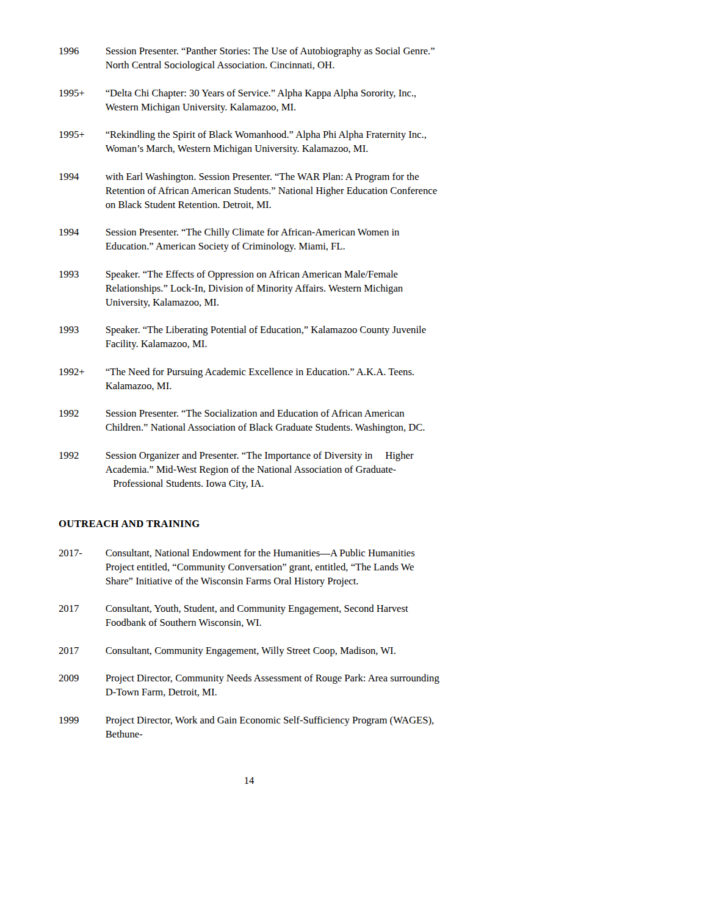1996
Session Presenter. “Panther Stories: The Use of Autobiography as Social Genre.” North Central Sociological Association. Cincinnati, OH.
1995+
“Delta Chi Chapter: 30 Years of Service.” Alpha Kappa Alpha Sorority, Inc., Western Michigan University. Kalamazoo, MI.
1995+
“Rekindling the Spirit of Black Womanhood.” Alpha Phi Alpha Fraternity Inc., Woman’s March, Western Michigan University. Kalamazoo, MI.
1994
with Earl Washington. Session Presenter. “The WAR Plan: A Program for the Retention of African American Students.” National Higher Education Conference on Black Student Retention. Detroit, MI.
1994
Session Presenter. “The Chilly Climate for African-American Women in Education.” American Society of Criminology. Miami, FL.
1993
Speaker. “The Effects of Oppression on African American Male/Female Relationships.” Lock-In, Division of Minority Affairs. Western Michigan University, Kalamazoo, MI.
1993
Speaker. “The Liberating Potential of Education,” Kalamazoo County Juvenile Facility. Kalamazoo, MI.
1992+
“The Need for Pursuing Academic Excellence in Education.” A.K.A. Teens. Kalamazoo, MI.
1992
Session Presenter. “The Socialization and Education of African American Children.” National Association of Black Graduate Students. Washington, DC.
1992
Session Organizer and Presenter. “The Importance of Diversity in Higher Academia.” Mid-West Region of the National Association of Graduate- Professional Students. Iowa City, IA.
OUTREACH AND TRAINING
2017-
Consultant, National Endowment for the Humanities—A Public Humanities Project entitled, “Community Conversation” grant, entitled, “The Lands We Share” Initiative of the Wisconsin Farms Oral History Project.
2017
Consultant, Youth, Student, and Community Engagement, Second Harvest Foodbank of Southern Wisconsin, WI.
2017
Consultant, Community Engagement, Willy Street Coop, Madison, WI.
2009
Project Director, Community Needs Assessment of Rouge Park: Area surrounding D-Town Farm, Detroit, MI.
1999
Project Director, Work and Gain Economic Self-Sufficiency Program (WAGES), Bethune-
14